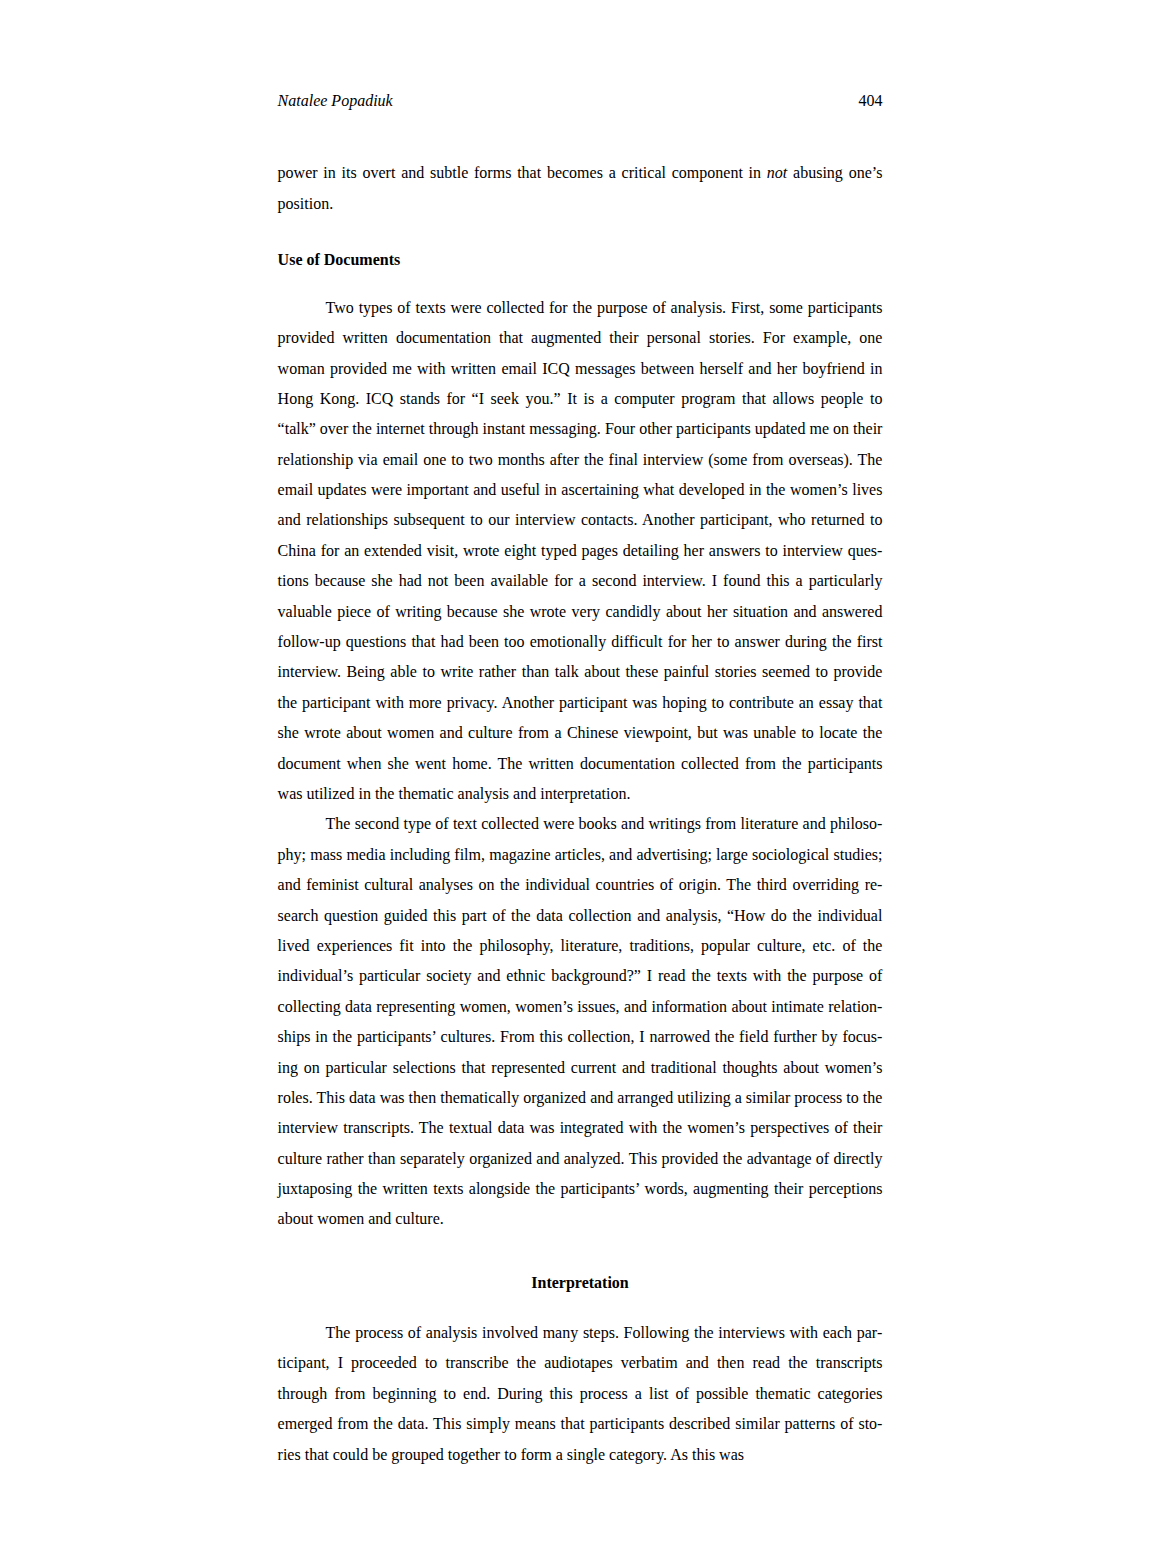Natalee Popadiuk 404
power in its overt and subtle forms that becomes a critical component in not abusing one’s position.
Use of Documents
Two types of texts were collected for the purpose of analysis. First, some participants provided written documentation that augmented their personal stories. For example, one woman provided me with written email ICQ messages between herself and her boyfriend in Hong Kong. ICQ stands for “I seek you.” It is a computer program that allows people to “talk” over the internet through instant messaging. Four other participants updated me on their relationship via email one to two months after the final interview (some from overseas). The email updates were important and useful in ascertaining what developed in the women’s lives and relationships subsequent to our interview contacts. Another participant, who returned to China for an extended visit, wrote eight typed pages detailing her answers to interview questions because she had not been available for a second interview. I found this a particularly valuable piece of writing because she wrote very candidly about her situation and answered follow-up questions that had been too emotionally difficult for her to answer during the first interview. Being able to write rather than talk about these painful stories seemed to provide the participant with more privacy. Another participant was hoping to contribute an essay that she wrote about women and culture from a Chinese viewpoint, but was unable to locate the document when she went home. The written documentation collected from the participants was utilized in the thematic analysis and interpretation.
The second type of text collected were books and writings from literature and philosophy; mass media including film, magazine articles, and advertising; large sociological studies; and feminist cultural analyses on the individual countries of origin. The third overriding research question guided this part of the data collection and analysis, “How do the individual lived experiences fit into the philosophy, literature, traditions, popular culture, etc. of the individual’s particular society and ethnic background?” I read the texts with the purpose of collecting data representing women, women’s issues, and information about intimate relationships in the participants’ cultures. From this collection, I narrowed the field further by focusing on particular selections that represented current and traditional thoughts about women’s roles. This data was then thematically organized and arranged utilizing a similar process to the interview transcripts. The textual data was integrated with the women’s perspectives of their culture rather than separately organized and analyzed. This provided the advantage of directly juxtaposing the written texts alongside the participants’ words, augmenting their perceptions about women and culture.
Interpretation
The process of analysis involved many steps. Following the interviews with each participant, I proceeded to transcribe the audiotapes verbatim and then read the transcripts through from beginning to end. During this process a list of possible thematic categories emerged from the data. This simply means that participants described similar patterns of stories that could be grouped together to form a single category. As this was